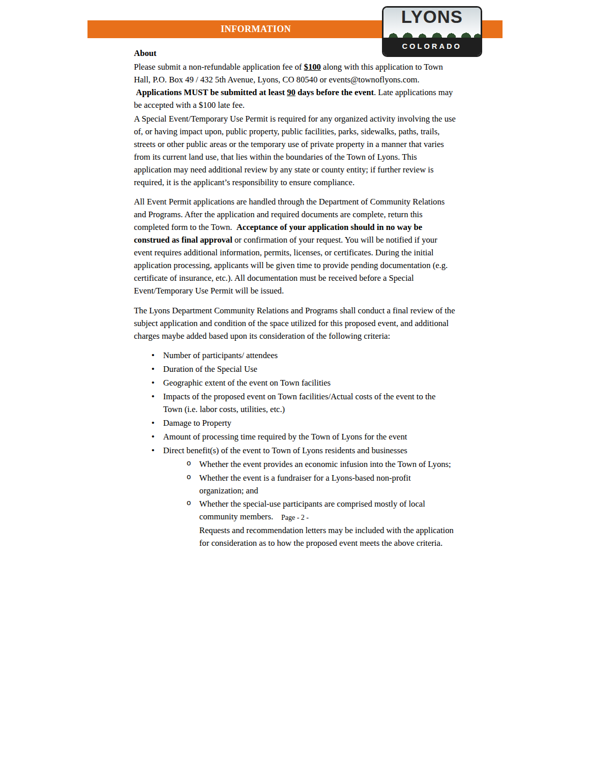INFORMATION
LYONS
COLORADO
About
Please submit a non-refundable application fee of $100 along with this application to Town Hall, P.O. Box 49 / 432 5th Avenue, Lyons, CO 80540 or events@townoflyons.com. Applications MUST be submitted at least 90 days before the event. Late applications may be accepted with a $100 late fee.
A Special Event/Temporary Use Permit is required for any organized activity involving the use of, or having impact upon, public property, public facilities, parks, sidewalks, paths, trails, streets or other public areas or the temporary use of private property in a manner that varies from its current land use, that lies within the boundaries of the Town of Lyons. This application may need additional review by any state or county entity; if further review is required, it is the applicant’s responsibility to ensure compliance.
All Event Permit applications are handled through the Department of Community Relations and Programs. After the application and required documents are complete, return this completed form to the Town. Acceptance of your application should in no way be construed as final approval or confirmation of your request. You will be notified if your event requires additional information, permits, licenses, or certificates. During the initial application processing, applicants will be given time to provide pending documentation (e.g. certificate of insurance, etc.). All documentation must be received before a Special Event/Temporary Use Permit will be issued.
The Lyons Department Community Relations and Programs shall conduct a final review of the subject application and condition of the space utilized for this proposed event, and additional charges maybe added based upon its consideration of the following criteria:
Number of participants/ attendees
Duration of the Special Use
Geographic extent of the event on Town facilities
Impacts of the proposed event on Town facilities/Actual costs of the event to the Town (i.e. labor costs, utilities, etc.)
Damage to Property
Amount of processing time required by the Town of Lyons for the event
Direct benefit(s) of the event to Town of Lyons residents and businesses
Whether the event provides an economic infusion into the Town of Lyons;
Whether the event is a fundraiser for a Lyons-based non-profit organization; and
Whether the special-use participants are comprised mostly of local community members. Requests and recommendation letters may be included with the application for consideration as to how the proposed event meets the above criteria.
Page - 2 -